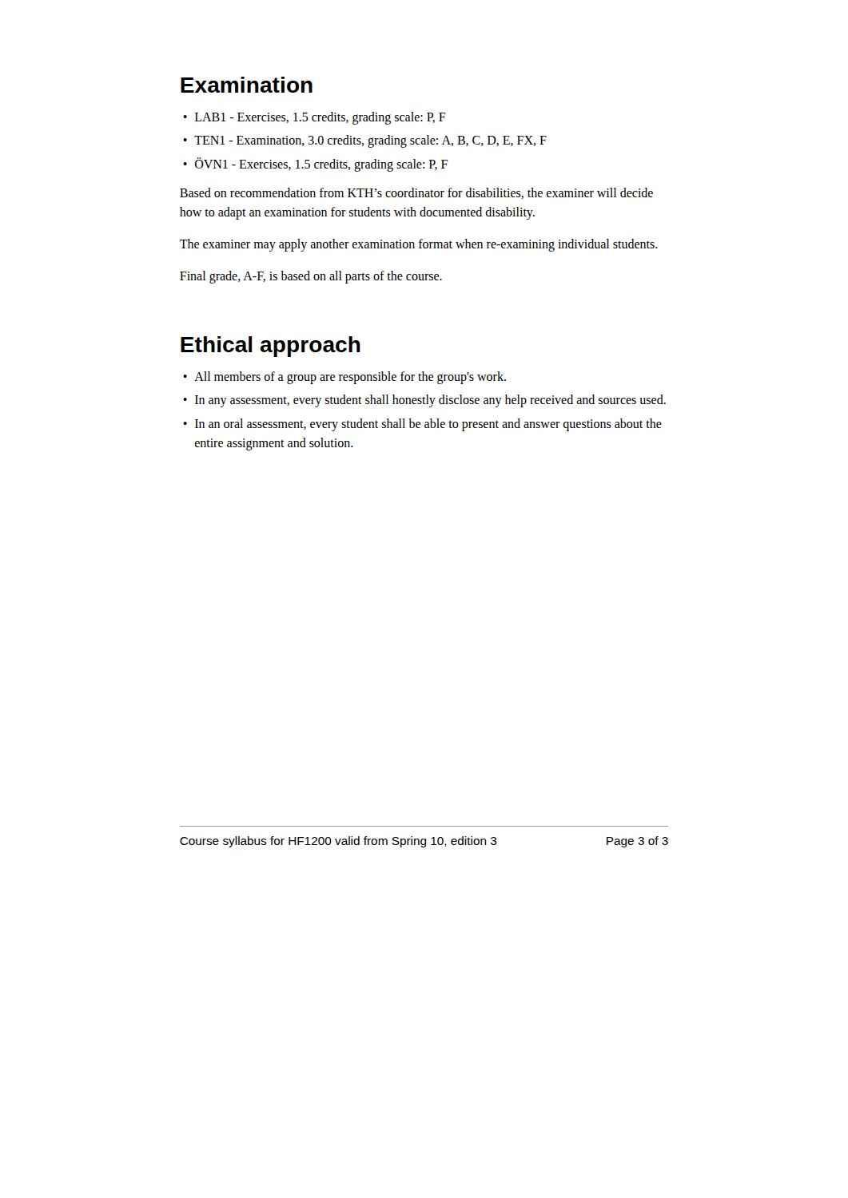Examination
LAB1 - Exercises, 1.5 credits, grading scale: P, F
TEN1 - Examination, 3.0 credits, grading scale: A, B, C, D, E, FX, F
ÖVN1 - Exercises, 1.5 credits, grading scale: P, F
Based on recommendation from KTH’s coordinator for disabilities, the examiner will decide how to adapt an examination for students with documented disability.
The examiner may apply another examination format when re-examining individual students.
Final grade, A-F, is based on all parts of the course.
Ethical approach
All members of a group are responsible for the group's work.
In any assessment, every student shall honestly disclose any help received and sources used.
In an oral assessment, every student shall be able to present and answer questions about the entire assignment and solution.
Course syllabus for HF1200 valid from Spring 10, edition 3
Page 3 of 3